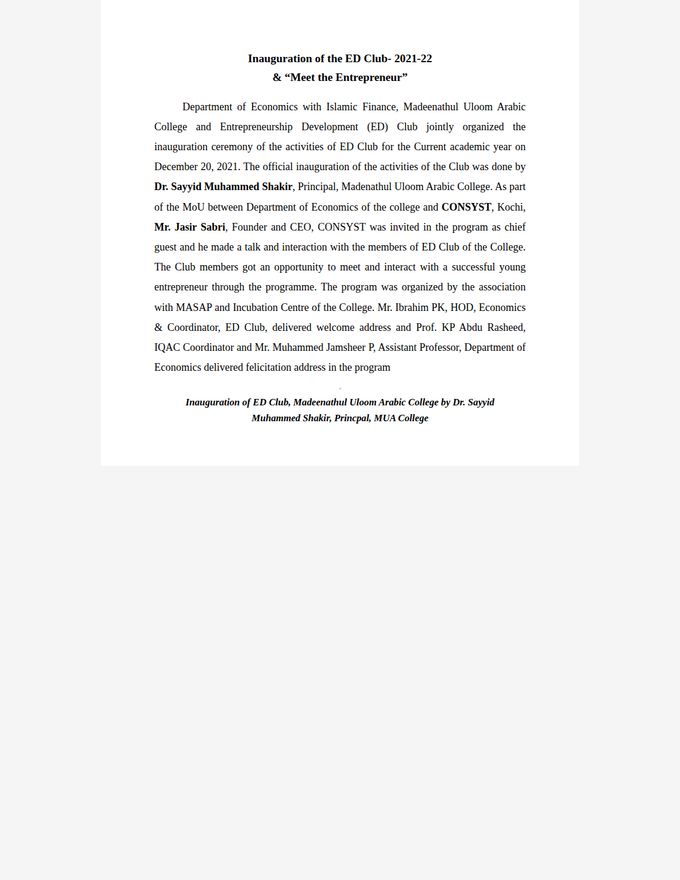Inauguration of the ED Club- 2021-22
& “Meet the Entrepreneur”
Department of Economics with Islamic Finance, Madeenathul Uloom Arabic College and Entrepreneurship Development (ED) Club jointly organized the inauguration ceremony of the activities of ED Club for the Current academic year on December 20, 2021. The official inauguration of the activities of the Club was done by Dr. Sayyid Muhammed Shakir, Principal, Madenathul Uloom Arabic College. As part of the MoU between Department of Economics of the college and CONSYST, Kochi, Mr. Jasir Sabri, Founder and CEO, CONSYST was invited in the program as chief guest and he made a talk and interaction with the members of ED Club of the College. The Club members got an opportunity to meet and interact with a successful young entrepreneur through the programme. The program was organized by the association with MASAP and Incubation Centre of the College. Mr. Ibrahim PK, HOD, Economics & Coordinator, ED Club, delivered welcome address and Prof. KP Abdu Rasheed, IQAC Coordinator and Mr. Muhammed Jamsheer P, Assistant Professor, Department of Economics delivered felicitation address in the program
Inauguration of ED Club, Madeenathul Uloom Arabic College by Dr. Sayyid Muhammed Shakir, Princpal, MUA College